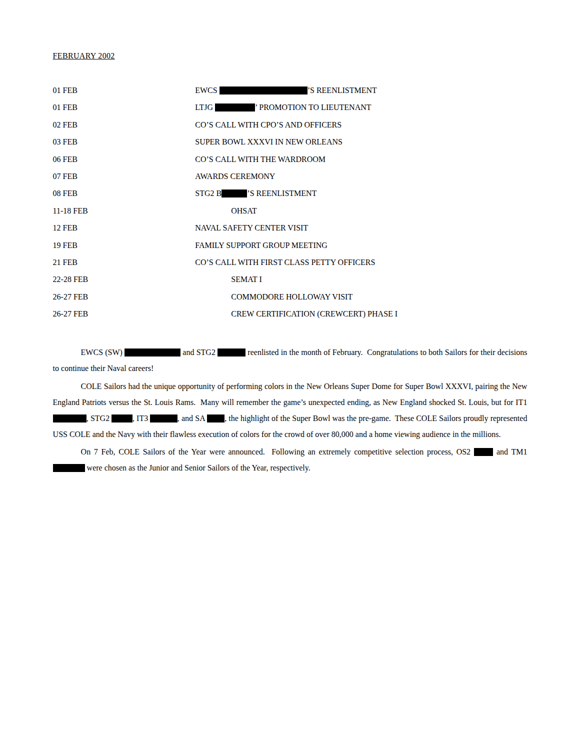FEBRUARY 2002
| 01 FEB | EWCS ’S REENLISTMENT |
| 01 FEB | LTJG ’ PROMOTION TO LIEUTENANT |
| 02 FEB | CO’S CALL WITH CPO’S AND OFFICERS |
| 03 FEB | SUPER BOWL XXXVI IN NEW ORLEANS |
| 06 FEB | CO’S CALL WITH THE WARDROOM |
| 07 FEB | AWARDS CEREMONY |
| 08 FEB | STG2 B ’S REENLISTMENT |
| 11-18 FEB | OHSAT |
| 12 FEB | NAVAL SAFETY CENTER VISIT |
| 19 FEB | FAMILY SUPPORT GROUP MEETING |
| 21 FEB | CO’S CALL WITH FIRST CLASS PETTY OFFICERS |
| 22-28 FEB | SEMAT I |
| 26-27 FEB | COMMODORE HOLLOWAY VISIT |
| 26-27 FEB | CREW CERTIFICATION (CREWCERT) PHASE I |
EWCS (SW) and STG2 reenlisted in the month of February. Congratulations to both Sailors for their decisions to continue their Naval careers!
COLE Sailors had the unique opportunity of performing colors in the New Orleans Super Dome for Super Bowl XXXVI, pairing the New England Patriots versus the St. Louis Rams. Many will remember the game’s unexpected ending, as New England shocked St. Louis, but for IT1 , STG2 , IT3 , and SA , the highlight of the Super Bowl was the pre-game. These COLE Sailors proudly represented USS COLE and the Navy with their flawless execution of colors for the crowd of over 80,000 and a home viewing audience in the millions.
On 7 Feb, COLE Sailors of the Year were announced. Following an extremely competitive selection process, OS2 and TM1 were chosen as the Junior and Senior Sailors of the Year, respectively.